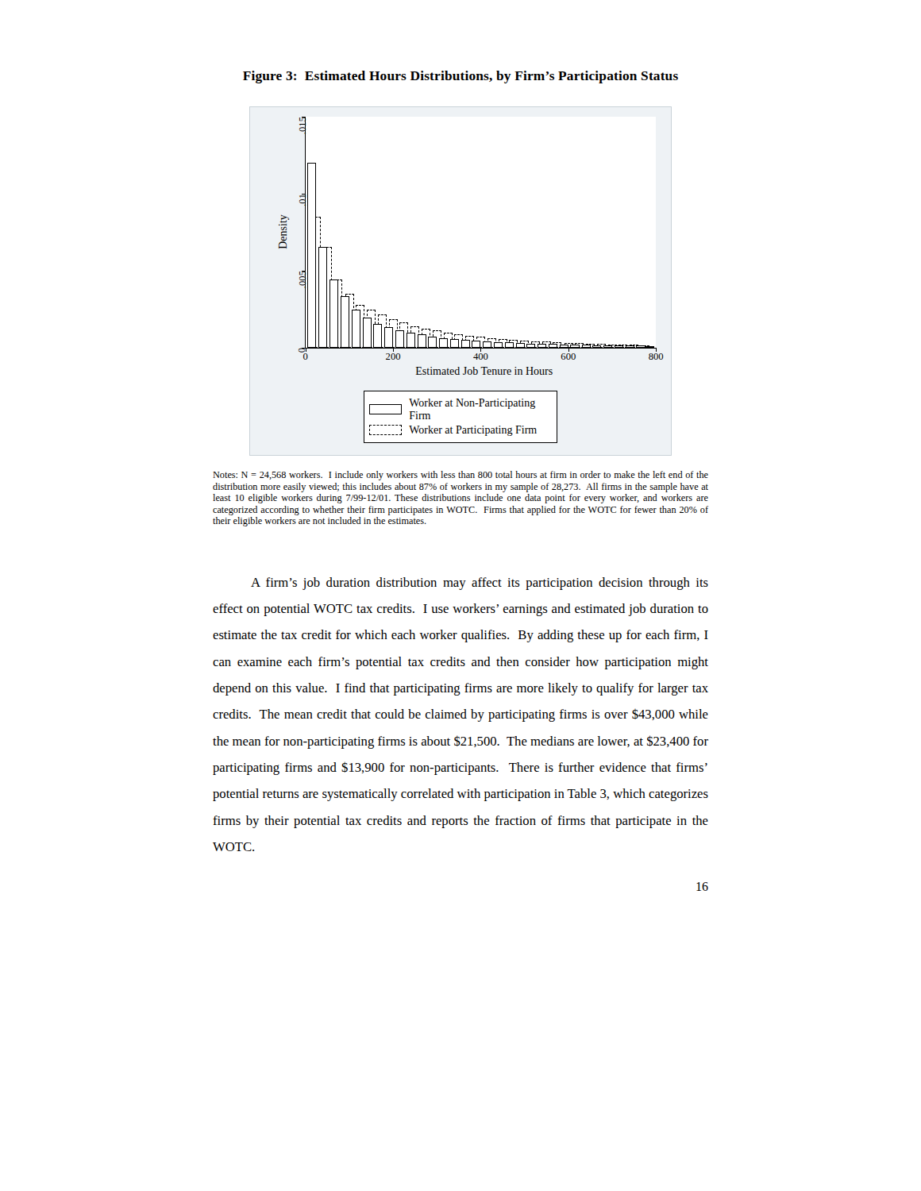Figure 3: Estimated Hours Distributions, by Firm’s Participation Status
Density 0 .005 .01 .015 0 200 400 600 800
Estimated Job Tenure in Hours
Worker at Non-Participating Firm
Worker at Participating Firm
Notes: N = 24,568 workers. I include only workers with less than 800 total hours at firm in order to make the left end of the distribution more easily viewed; this includes about 87% of workers in my sample of 28,273. All firms in the sample have at least 10 eligible workers during 7/99-12/01. These distributions include one data point for every worker, and workers are categorized according to whether their firm participates in WOTC. Firms that applied for the WOTC for fewer than 20% of their eligible workers are not included in the estimates.
A firm’s job duration distribution may affect its participation decision through its effect on potential WOTC tax credits. I use workers’ earnings and estimated job duration to estimate the tax credit for which each worker qualifies. By adding these up for each firm, I can examine each firm’s potential tax credits and then consider how participation might depend on this value. I find that participating firms are more likely to qualify for larger tax credits. The mean credit that could be claimed by participating firms is over $43,000 while the mean for non-participating firms is about $21,500. The medians are lower, at $23,400 for participating firms and $13,900 for non-participants. There is further evidence that firms’ potential returns are systematically correlated with participation in Table 3, which categorizes firms by their potential tax credits and reports the fraction of firms that participate in the WOTC.
16